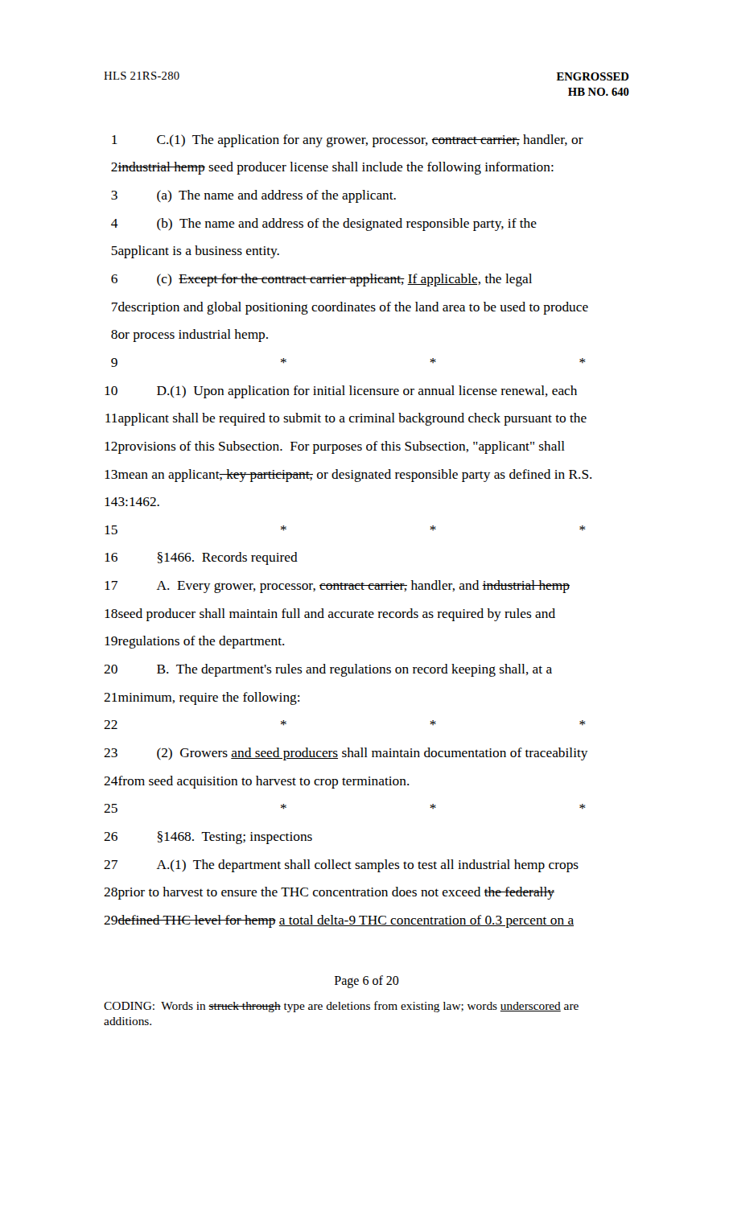HLS 21RS-280
ENGROSSED
HB NO. 640
| 1 | C.(1) The application for any grower, processor, contract carrier, handler, or |
| 2 | industrial hemp seed producer license shall include the following information: |
| 3 | (a) The name and address of the applicant. |
| 4 | (b) The name and address of the designated responsible party, if the |
| 5 | applicant is a business entity. |
| 6 | (c) Except for the contract carrier applicant, If applicable, the legal |
| 7 | description and global positioning coordinates of the land area to be used to produce |
| 8 | or process industrial hemp. |
| 9 | * * * |
| 10 | D.(1) Upon application for initial licensure or annual license renewal, each |
| 11 | applicant shall be required to submit to a criminal background check pursuant to the |
| 12 | provisions of this Subsection. For purposes of this Subsection, "applicant" shall |
| 13 | mean an applicant , key participant, or designated responsible party as defined in R.S. |
| 14 | 3:1462. |
| 15 | * * * |
| 16 | §1466. Records required |
| 17 | A. Every grower, processor, contract carrier, handler, and industrial hemp |
| 18 | seed producer shall maintain full and accurate records as required by rules and |
| 19 | regulations of the department. |
| 20 | B. The department's rules and regulations on record keeping shall, at a |
| 21 | minimum, require the following: |
| 22 | * * * |
| 23 | (2) Growers and seed producers shall maintain documentation of traceability |
| 24 | from seed acquisition to harvest to crop termination. |
| 25 | * * * |
| 26 | §1468. Testing; inspections |
| 27 | A.(1) The department shall collect samples to test all industrial hemp crops |
| 28 | prior to harvest to ensure the THC concentration does not exceed the federally |
| 29 | defined THC level for hemp a total delta-9 THC concentration of 0.3 percent on a |
Page 6 of 20
CODING: Words in struck through type are deletions from existing law; words underscored are additions.